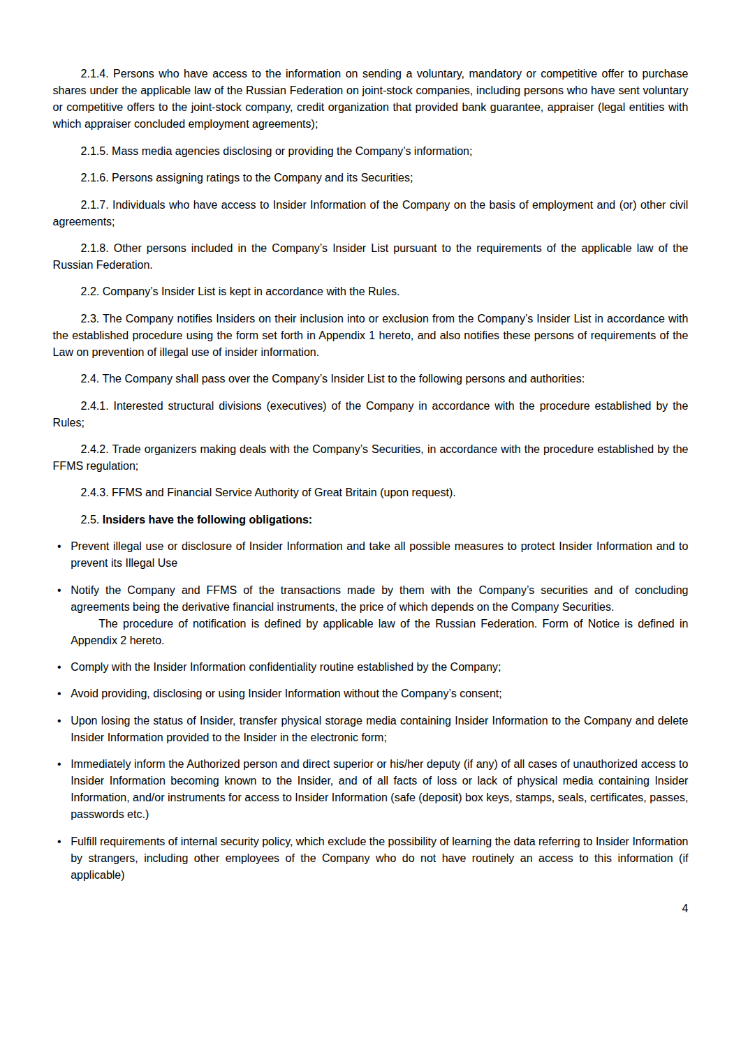2.1.4. Persons who have access to the information on sending a voluntary, mandatory or competitive offer to purchase shares under the applicable law of the Russian Federation on joint-stock companies, including persons who have sent voluntary or competitive offers to the joint-stock company, credit organization that provided bank guarantee, appraiser (legal entities with which appraiser concluded employment agreements);
2.1.5. Mass media agencies disclosing or providing the Company’s information;
2.1.6. Persons assigning ratings to the Company and its Securities;
2.1.7. Individuals who have access to Insider Information of the Company on the basis of employment and (or) other civil agreements;
2.1.8. Other persons included in the Company’s Insider List pursuant to the requirements of the applicable law of the Russian Federation.
2.2. Company’s Insider List is kept in accordance with the Rules.
2.3. The Company notifies Insiders on their inclusion into or exclusion from the Company’s Insider List in accordance with the established procedure using the form set forth in Appendix 1 hereto, and also notifies these persons of requirements of the Law on prevention of illegal use of insider information.
2.4. The Company shall pass over the Company’s Insider List to the following persons and authorities:
2.4.1. Interested structural divisions (executives) of the Company in accordance with the procedure established by the Rules;
2.4.2. Trade organizers making deals with the Company’s Securities, in accordance with the procedure established by the FFMS regulation;
2.4.3. FFMS and Financial Service Authority of Great Britain (upon request).
2.5. Insiders have the following obligations:
Prevent illegal use or disclosure of Insider Information and take all possible measures to protect Insider Information and to prevent its Illegal Use
Notify the Company and FFMS of the transactions made by them with the Company’s securities and of concluding agreements being the derivative financial instruments, the price of which depends on the Company Securities.
The procedure of notification is defined by applicable law of the Russian Federation. Form of Notice is defined in Appendix 2 hereto.
Comply with the Insider Information confidentiality routine established by the Company;
Avoid providing, disclosing or using Insider Information without the Company’s consent;
Upon losing the status of Insider, transfer physical storage media containing Insider Information to the Company and delete Insider Information provided to the Insider in the electronic form;
Immediately inform the Authorized person and direct superior or his/her deputy (if any) of all cases of unauthorized access to Insider Information becoming known to the Insider, and of all facts of loss or lack of physical media containing Insider Information, and/or instruments for access to Insider Information (safe (deposit) box keys, stamps, seals, certificates, passes, passwords etc.)
Fulfill requirements of internal security policy, which exclude the possibility of learning the data referring to Insider Information by strangers, including other employees of the Company who do not have routinely an access to this information (if applicable)
4